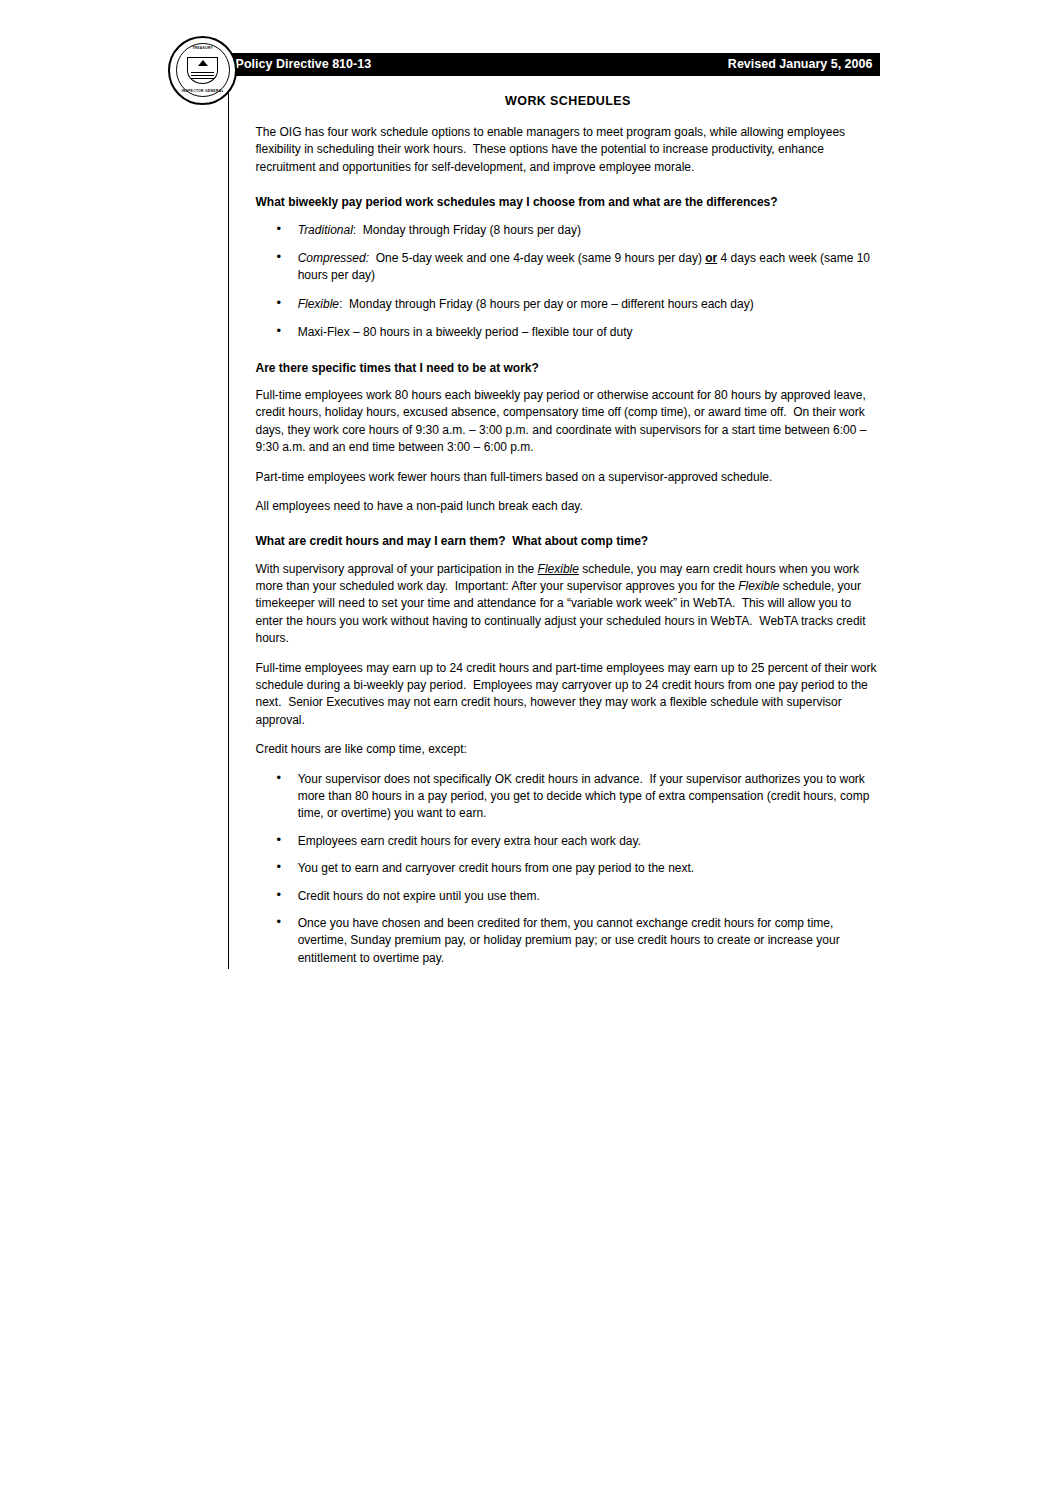TREASURY
INSPECTOR GENERAL
Policy Directive 810-13 Revised January 5, 2006
WORK SCHEDULES
The OIG has four work schedule options to enable managers to meet program goals, while allowing employees flexibility in scheduling their work hours. These options have the potential to increase productivity, enhance recruitment and opportunities for self-development, and improve employee morale.
What biweekly pay period work schedules may I choose from and what are the differences?
Traditional: Monday through Friday (8 hours per day)
Compressed: One 5-day week and one 4-day week (same 9 hours per day) or 4 days each week (same 10 hours per day)
Flexible: Monday through Friday (8 hours per day or more – different hours each day)
Maxi-Flex – 80 hours in a biweekly period – flexible tour of duty
Are there specific times that I need to be at work?
Full-time employees work 80 hours each biweekly pay period or otherwise account for 80 hours by approved leave, credit hours, holiday hours, excused absence, compensatory time off (comp time), or award time off. On their work days, they work core hours of 9:30 a.m. – 3:00 p.m. and coordinate with supervisors for a start time between 6:00 – 9:30 a.m. and an end time between 3:00 – 6:00 p.m.
Part-time employees work fewer hours than full-timers based on a supervisor-approved schedule.
All employees need to have a non-paid lunch break each day.
What are credit hours and may I earn them? What about comp time?
With supervisory approval of your participation in the Flexible schedule, you may earn credit hours when you work more than your scheduled work day. Important: After your supervisor approves you for the Flexible schedule, your timekeeper will need to set your time and attendance for a “variable work week” in WebTA. This will allow you to enter the hours you work without having to continually adjust your scheduled hours in WebTA. WebTA tracks credit hours.
Full-time employees may earn up to 24 credit hours and part-time employees may earn up to 25 percent of their work schedule during a bi-weekly pay period. Employees may carryover up to 24 credit hours from one pay period to the next. Senior Executives may not earn credit hours, however they may work a flexible schedule with supervisor approval.
Credit hours are like comp time, except:
Your supervisor does not specifically OK credit hours in advance. If your supervisor authorizes you to work more than 80 hours in a pay period, you get to decide which type of extra compensation (credit hours, comp time, or overtime) you want to earn.
Employees earn credit hours for every extra hour each work day.
You get to earn and carryover credit hours from one pay period to the next.
Credit hours do not expire until you use them.
Once you have chosen and been credited for them, you cannot exchange credit hours for comp time, overtime, Sunday premium pay, or holiday premium pay; or use credit hours to create or increase your entitlement to overtime pay.